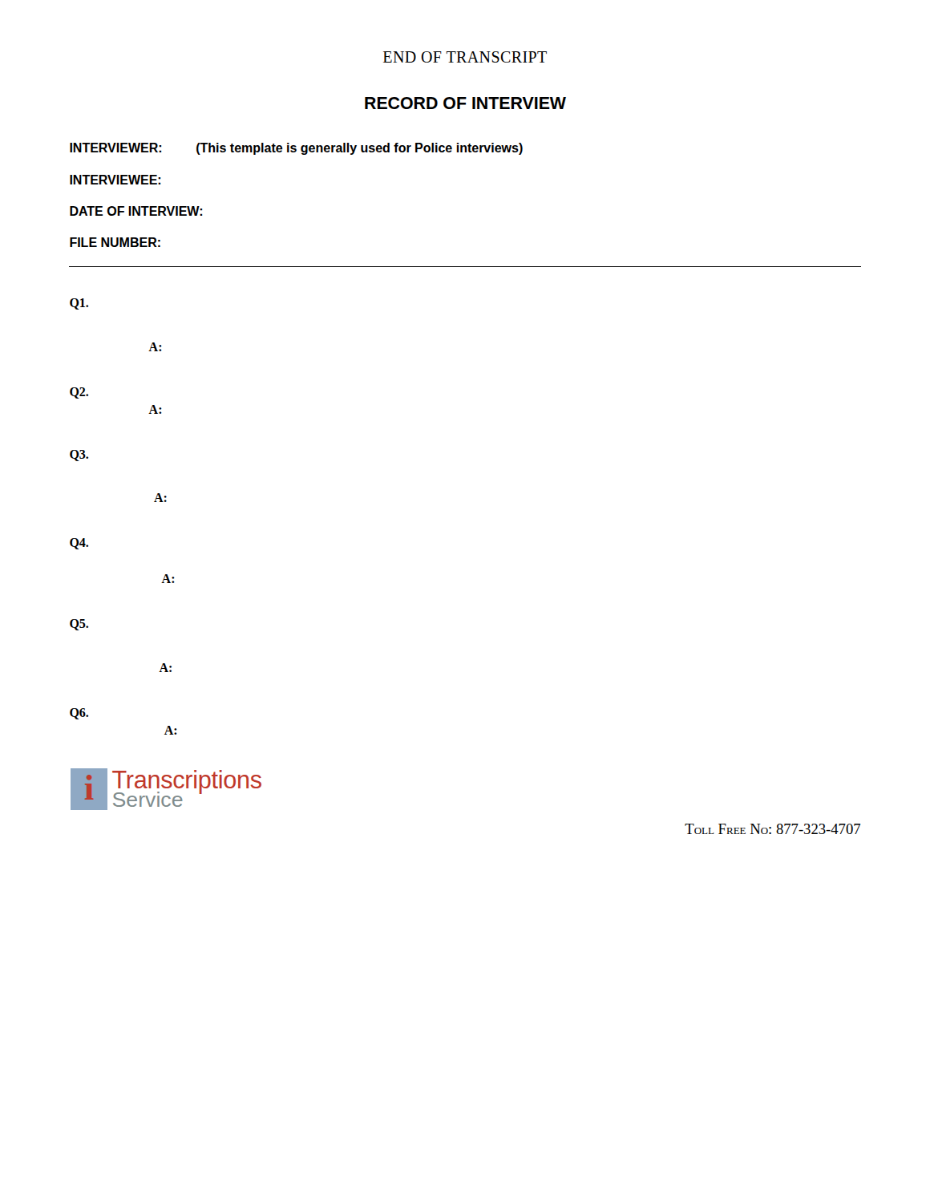END OF TRANSCRIPT
RECORD OF INTERVIEW
INTERVIEWER:(This template is generally used for Police interviews)
INTERVIEWEE:
DATE OF INTERVIEW:
FILE NUMBER:
Q1.
A:
Q2.
A:
Q3.
A:
Q4.
A:
Q5.
A:
Q6.
A:
Transcriptions Service
Toll Free No: 877-323-4707